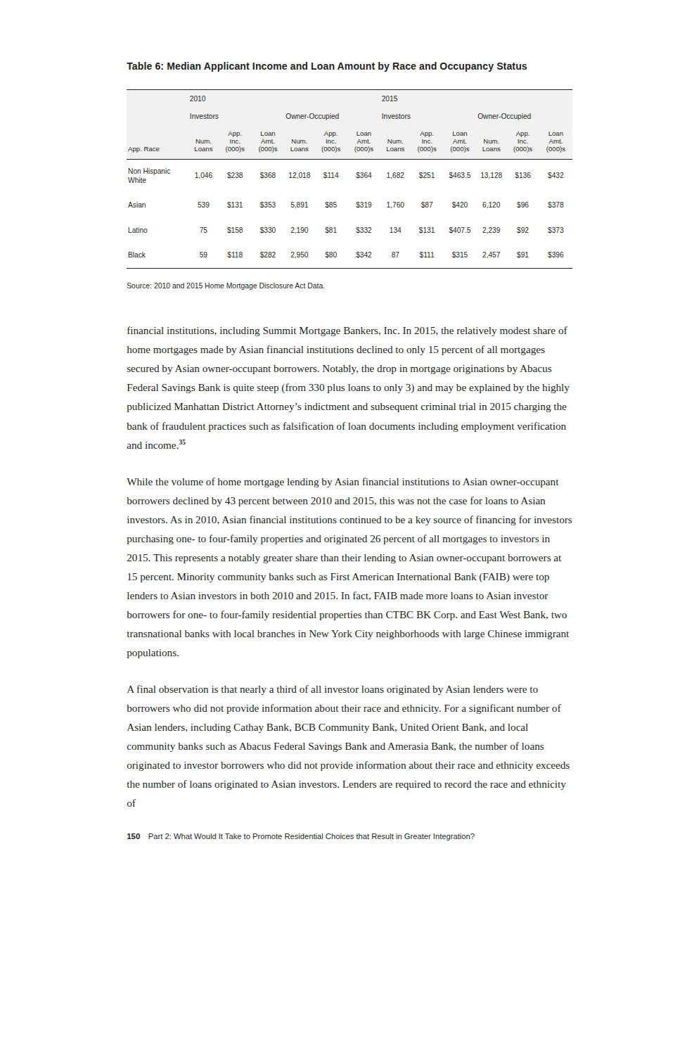Table 6: Median Applicant Income and Loan Amount by Race and Occupancy Status
| | 2010 | 2015 |
| --- | --- | --- |
| | Investors | Owner-Occupied | Investors | Owner-Occupied |
| App. Race | Num. Loans | App. Inc. (000)s | Loan Amt. (000)s | Num. Loans | App. Inc. (000)s | Loan Amt. (000)s | Num. Loans | App. Inc. (000)s | Loan Amt. (000)s | Num. Loans | App. Inc. (000)s | Loan Amt. (000)s |
| Non Hispanic White | 1,046 | $238 | $368 | 12,018 | $114 | $364 | 1,682 | $251 | $463.5 | 13,128 | $136 | $432 |
| Asian | 539 | $131 | $353 | 5,891 | $85 | $319 | 1,760 | $87 | $420 | 6,120 | $96 | $378 |
| Latino | 75 | $158 | $330 | 2,190 | $81 | $332 | 134 | $131 | $407.5 | 2,239 | $92 | $373 |
| Black | 59 | $118 | $282 | 2,950 | $80 | $342 | 87 | $111 | $315 | 2,457 | $91 | $396 |
Source: 2010 and 2015 Home Mortgage Disclosure Act Data.
financial institutions, including Summit Mortgage Bankers, Inc. In 2015, the relatively modest share of home mortgages made by Asian financial institutions declined to only 15 percent of all mortgages secured by Asian owner-occupant borrowers. Notably, the drop in mortgage originations by Abacus Federal Savings Bank is quite steep (from 330 plus loans to only 3) and may be explained by the highly publicized Manhattan District Attorney’s indictment and subsequent criminal trial in 2015 charging the bank of fraudulent practices such as falsification of loan documents including employment verification and income.35
While the volume of home mortgage lending by Asian financial institutions to Asian owner-occupant borrowers declined by 43 percent between 2010 and 2015, this was not the case for loans to Asian investors. As in 2010, Asian financial institutions continued to be a key source of financing for investors purchasing one- to four-family properties and originated 26 percent of all mortgages to investors in 2015. This represents a notably greater share than their lending to Asian owner-occupant borrowers at 15 percent. Minority community banks such as First American International Bank (FAIB) were top lenders to Asian investors in both 2010 and 2015. In fact, FAIB made more loans to Asian investor borrowers for one- to four-family residential properties than CTBC BK Corp. and East West Bank, two transnational banks with local branches in New York City neighborhoods with large Chinese immigrant populations.
A final observation is that nearly a third of all investor loans originated by Asian lenders were to borrowers who did not provide information about their race and ethnicity. For a significant number of Asian lenders, including Cathay Bank, BCB Community Bank, United Orient Bank, and local community banks such as Abacus Federal Savings Bank and Amerasia Bank, the number of loans originated to investor borrowers who did not provide information about their race and ethnicity exceeds the number of loans originated to Asian investors. Lenders are required to record the race and ethnicity of
150 Part 2: What Would It Take to Promote Residential Choices that Result in Greater Integration?